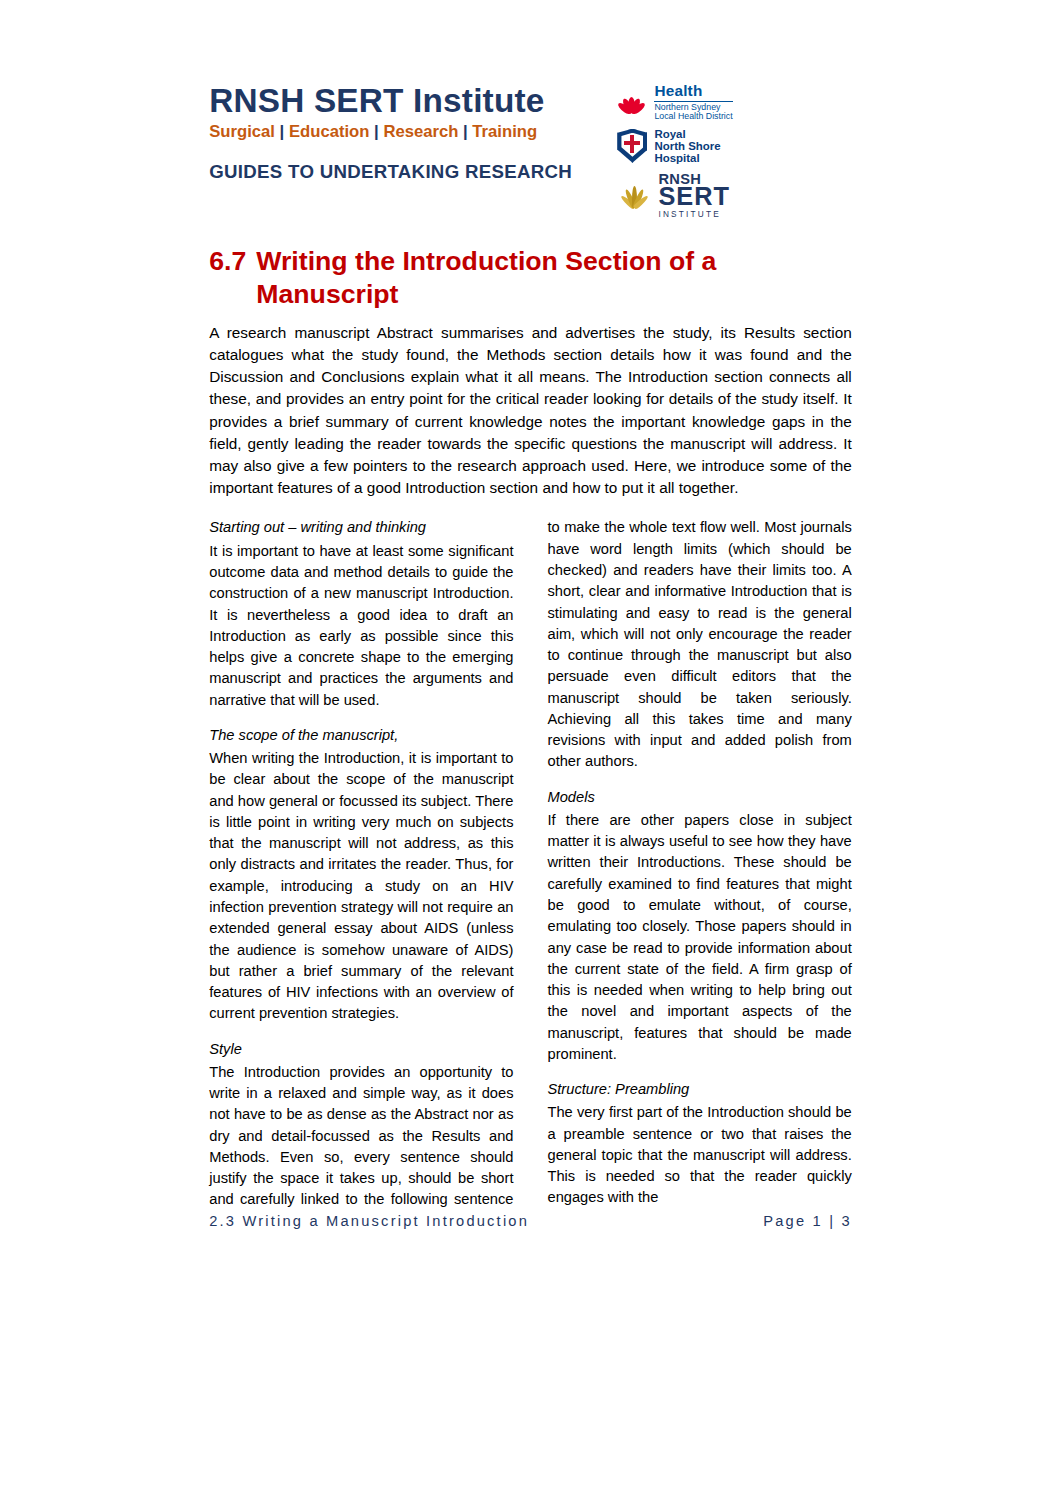RNSH SERT Institute
Surgical | Education | Research | Training
GUIDES TO UNDERTAKING RESEARCH
Health
Northern Sydney
Local Health District
Royal North Shore Hospital
RNSH SERT INSTITUTE
6.7 Writing the Introduction Section of a Manuscript
A research manuscript Abstract summarises and advertises the study, its Results section catalogues what the study found, the Methods section details how it was found and the Discussion and Conclusions explain what it all means. The Introduction section connects all these, and provides an entry point for the critical reader looking for details of the study itself. It provides a brief summary of current knowledge notes the important knowledge gaps in the field, gently leading the reader towards the specific questions the manuscript will address. It may also give a few pointers to the research approach used. Here, we introduce some of the important features of a good Introduction section and how to put it all together.
Starting out – writing and thinking
It is important to have at least some significant outcome data and method details to guide the construction of a new manuscript Introduction. It is nevertheless a good idea to draft an Introduction as early as possible since this helps give a concrete shape to the emerging manuscript and practices the arguments and narrative that will be used.
The scope of the manuscript,
When writing the Introduction, it is important to be clear about the scope of the manuscript and how general or focussed its subject. There is little point in writing very much on subjects that the manuscript will not address, as this only distracts and irritates the reader. Thus, for example, introducing a study on an HIV infection prevention strategy will not require an extended general essay about AIDS (unless the audience is somehow unaware of AIDS) but rather a brief summary of the relevant features of HIV infections with an overview of current prevention strategies.
Style
The Introduction provides an opportunity to write in a relaxed and simple way, as it does not have to be as dense as the Abstract nor as dry and detail-focussed as the Results and Methods. Even so, every sentence should justify the space it takes up, should be short and carefully linked to the following sentence to make the whole text flow well. Most journals have word length limits (which should be checked) and readers have their limits too. A short, clear and informative Introduction that is stimulating and easy to read is the general aim, which will not only encourage the reader to continue through the manuscript but also persuade even difficult editors that the manuscript should be taken seriously. Achieving all this takes time and many revisions with input and added polish from other authors.
Models
If there are other papers close in subject matter it is always useful to see how they have written their Introductions. These should be carefully examined to find features that might be good to emulate without, of course, emulating too closely. Those papers should in any case be read to provide information about the current state of the field. A firm grasp of this is needed when writing to help bring out the novel and important aspects of the manuscript, features that should be made prominent.
Structure: Preambling
The very first part of the Introduction should be a preamble sentence or two that raises the general topic that the manuscript will address. This is needed so that the reader quickly engages with the
2.3 Writing a Manuscript Introduction
Page 1 | 3